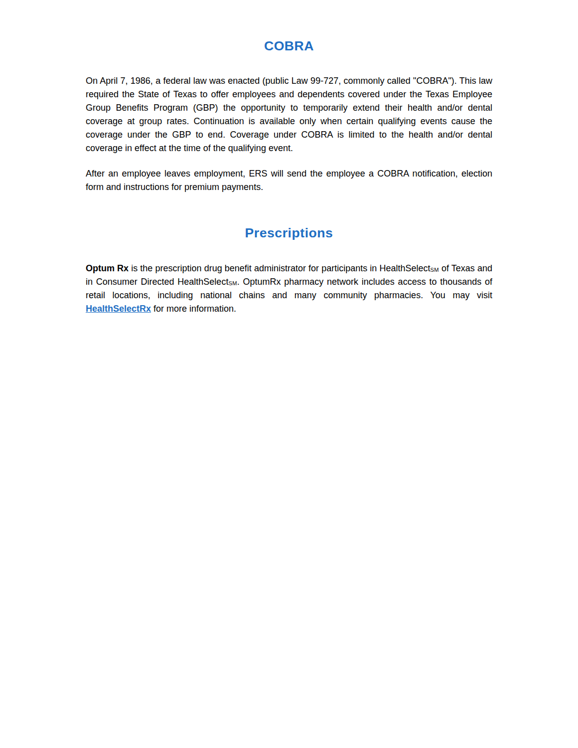COBRA
On April 7, 1986, a federal law was enacted (public Law 99-727, commonly called "COBRA"). This law required the State of Texas to offer employees and dependents covered under the Texas Employee Group Benefits Program (GBP) the opportunity to temporarily extend their health and/or dental coverage at group rates. Continuation is available only when certain qualifying events cause the coverage under the GBP to end. Coverage under COBRA is limited to the health and/or dental coverage in effect at the time of the qualifying event.
After an employee leaves employment, ERS will send the employee a COBRA notification, election form and instructions for premium payments.
Prescriptions
Optum Rx is the prescription drug benefit administrator for participants in HealthSelectSM of Texas and in Consumer Directed HealthSelectSM. OptumRx pharmacy network includes access to thousands of retail locations, including national chains and many community pharmacies. You may visit HealthSelectRx for more information.